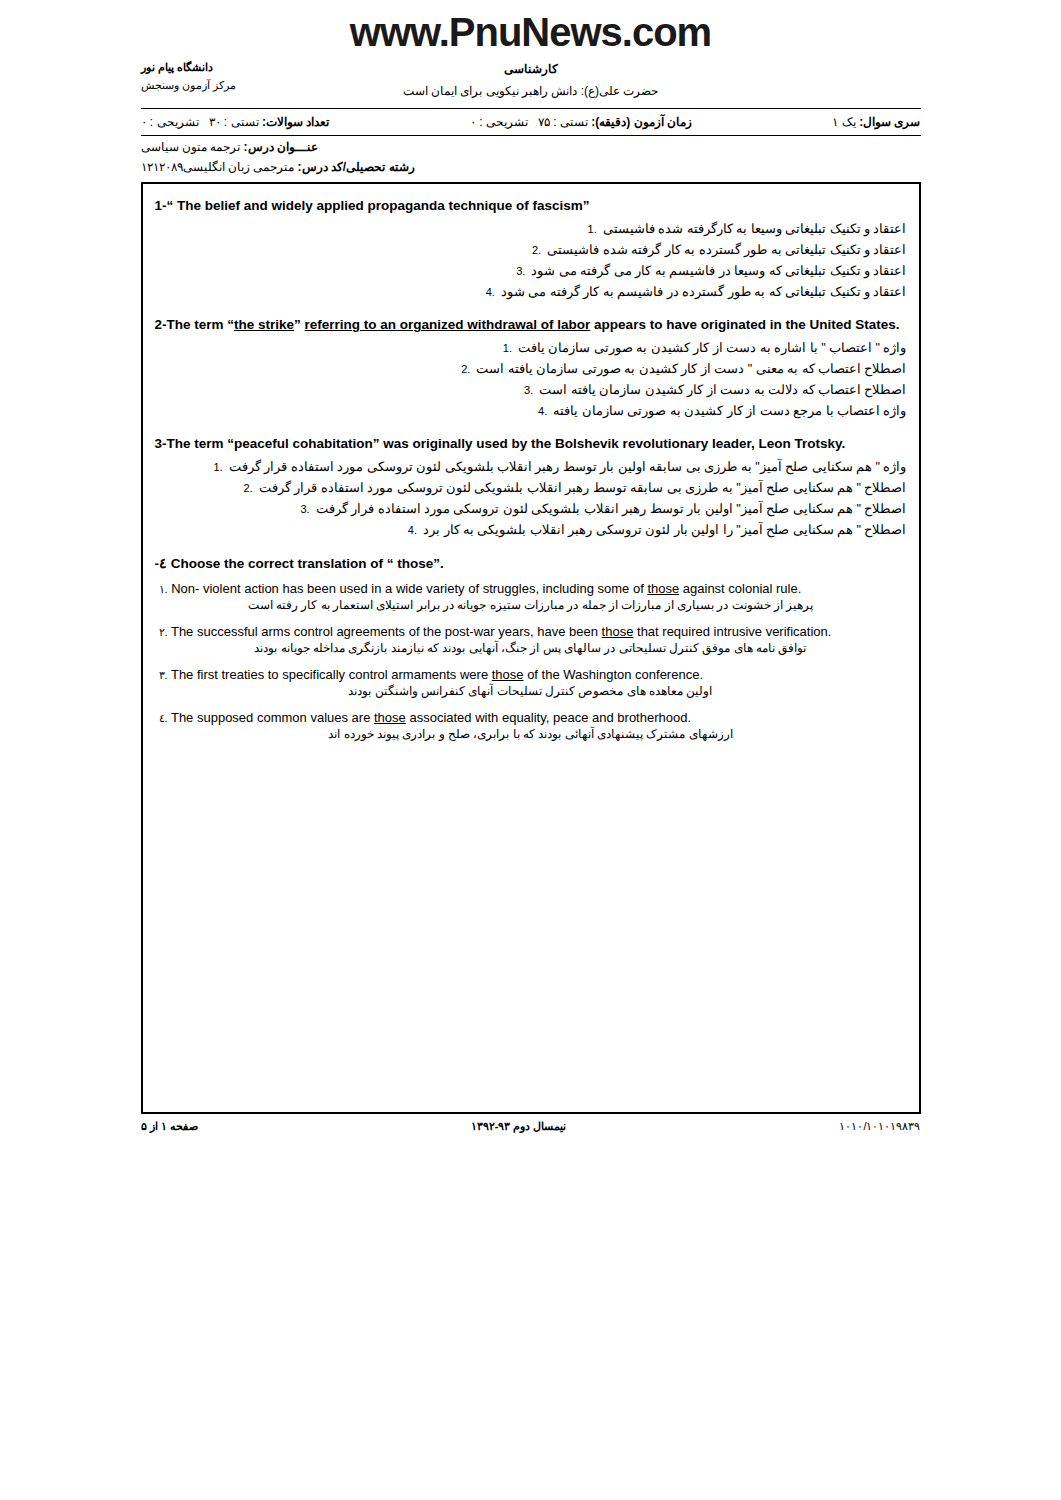www.PnuNews.com
کارشناسی
حضرت علی(ع): دانش راهبر نیکویی برای ایمان است
دانشگاه پیام نور
مرکز آزمون وسنجش
سری سوال: یک ۱
زمان آزمون (دقیقه): تستی : ۷۵ تشریحی : ۰
تعداد سوالات: تستی : ۳۰ تشریحی : ۰
عنـــوان درس: ترجمه متون سیاسی
رشته تحصیلی/کد درس: مترجمی زبان انگلیسی۱۲۱۲۰۸۹
1-“ The belief and widely applied propaganda technique of fascism”
اعتقاد و تکنیک تبلیغاتی وسیعا به کارگرفته شده فاشیستی 1.
اعتقاد و تکنیک تبلیغاتی به طور گسترده به کار گرفته شده فاشیستی 2.
اعتقاد و تکنیک تبلیغاتی که وسیعا در فاشیسم به کار می گرفته می شود 3.
اعتقاد و تکنیک تبلیغاتی که به طور گسترده در فاشیسم به کار گرفته می شود 4.
2-The term “the strike” referring to an organized withdrawal of labor appears to have originated in the United States.
واژه " اعتصاب " با اشاره به دست از کار کشیدن به صورتی سازمان یافت 1.
اصطلاح اعتصاب که به معنی " دست از کار کشیدن به صورتی سازمان یافته است 2.
اصطلاح اعتصاب که دلالت به دست از کار کشیدن سازمان یافته است 3.
واژه اعتصاب با مرجع دست از کار کشیدن به صورتی سازمان یافته 4.
3-The term “peaceful cohabitation” was originally used by the Bolshevik revolutionary leader, Leon Trotsky.
واژه " هم سکنایی صلح آمیز" به طرزی بی سابقه اولین بار توسط رهبر انقلاب بلشویکی لئون تروسکی مورد استفاده قرار گرفت 1.
اصطلاح " هم سکنایی صلح آمیز" به طرزی بی سابقه توسط رهبر انقلاب بلشویکی لئون تروسکی مورد استفاده قرار گرفت 2.
اصطلاح " هم سکنایی صلح آمیز" اولین بار توسط رهبر انقلاب بلشویکی لئون تروسکی مورد استفاده فرار گرفت 3.
اصطلاح " هم سکنایی صلح آمیز" را اولین بار لئون تروسکی رهبر انقلاب بلشویکی به کار برد 4.
-٤ Choose the correct translation of “ those”.
١. Non- violent action has been used in a wide variety of struggles, including some of those against colonial rule.
پرهیز از خشونت در بسیاری از مبارزات از جمله در مبارزات ستیزه جویانه در برابر استیلای استعمار به کار رفته است
٢. The successful arms control agreements of the post-war years, have been those that required intrusive verification.
توافق نامه های موفق کنترل تسلیحاتی در سالهای پس از جنگ، آنهایی بودند که نیازمند بازنگری مداخله جویانه بودند
٣. The first treaties to specifically control armaments were those of the Washington conference.
اولین معاهده های مخصوص کنترل تسلیحات آنهای کنفرانس واشنگتن بودند
٤. The supposed common values are those associated with equality, peace and brotherhood.
ارزشهای مشترک پیشنهادی آنهائی بودند که با برابری، صلح و برادری پیوند خورده اند
١٠١٠/١٠١٠١٩٨٣٩
نیمسال دوم ۹۳-۱۳۹۲
صفحه ۱ از ۵